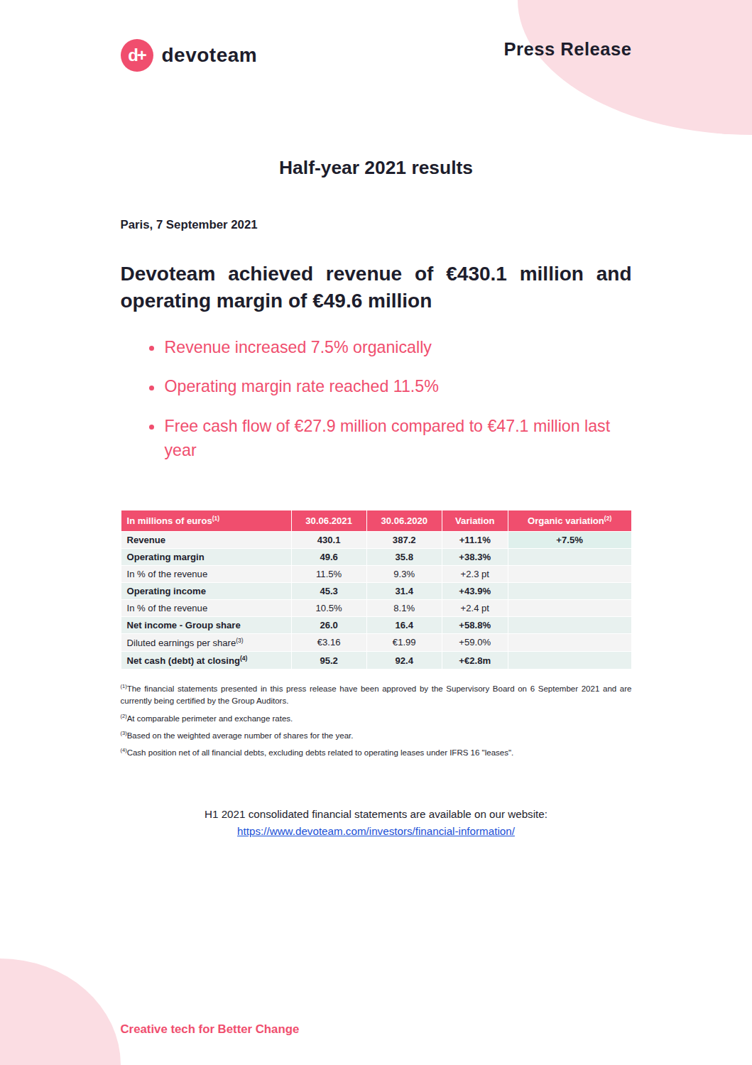d+
devoteam
Press Release
Half-year 2021 results
Paris, 7 September 2021
Devoteam achieved revenue of €430.1 million and operating margin of €49.6 million
Revenue increased 7.5% organically
Operating margin rate reached 11.5%
Free cash flow of €27.9 million compared to €47.1 million last year
| In millions of euros (1) | 30.06.2021 | 30.06.2020 | Variation | Organic variation (2) |
| --- | --- | --- | --- | --- |
| Revenue | 430.1 | 387.2 | +11.1% | +7.5% |
| Operating margin | 49.6 | 35.8 | +38.3% | |
| In % of the revenue | 11.5% | 9.3% | +2.3 pt | |
| Operating income | 45.3 | 31.4 | +43.9% | |
| In % of the revenue | 10.5% | 8.1% | +2.4 pt | |
| Net income - Group share | 26.0 | 16.4 | +58.8% | |
| Diluted earnings per share (3) | €3.16 | €1.99 | +59.0% | |
| Net cash (debt) at closing (4) | 95.2 | 92.4 | +€2.8m | |
(1)The financial statements presented in this press release have been approved by the Supervisory Board on 6 September 2021 and are currently being certified by the Group Auditors.
(2)At comparable perimeter and exchange rates.
(3)Based on the weighted average number of shares for the year.
(4)Cash position net of all financial debts, excluding debts related to operating leases under IFRS 16 "leases".
H1 2021 consolidated financial statements are available on our website:
https://www.devoteam.com/investors/financial-information/
Creative tech for Better Change